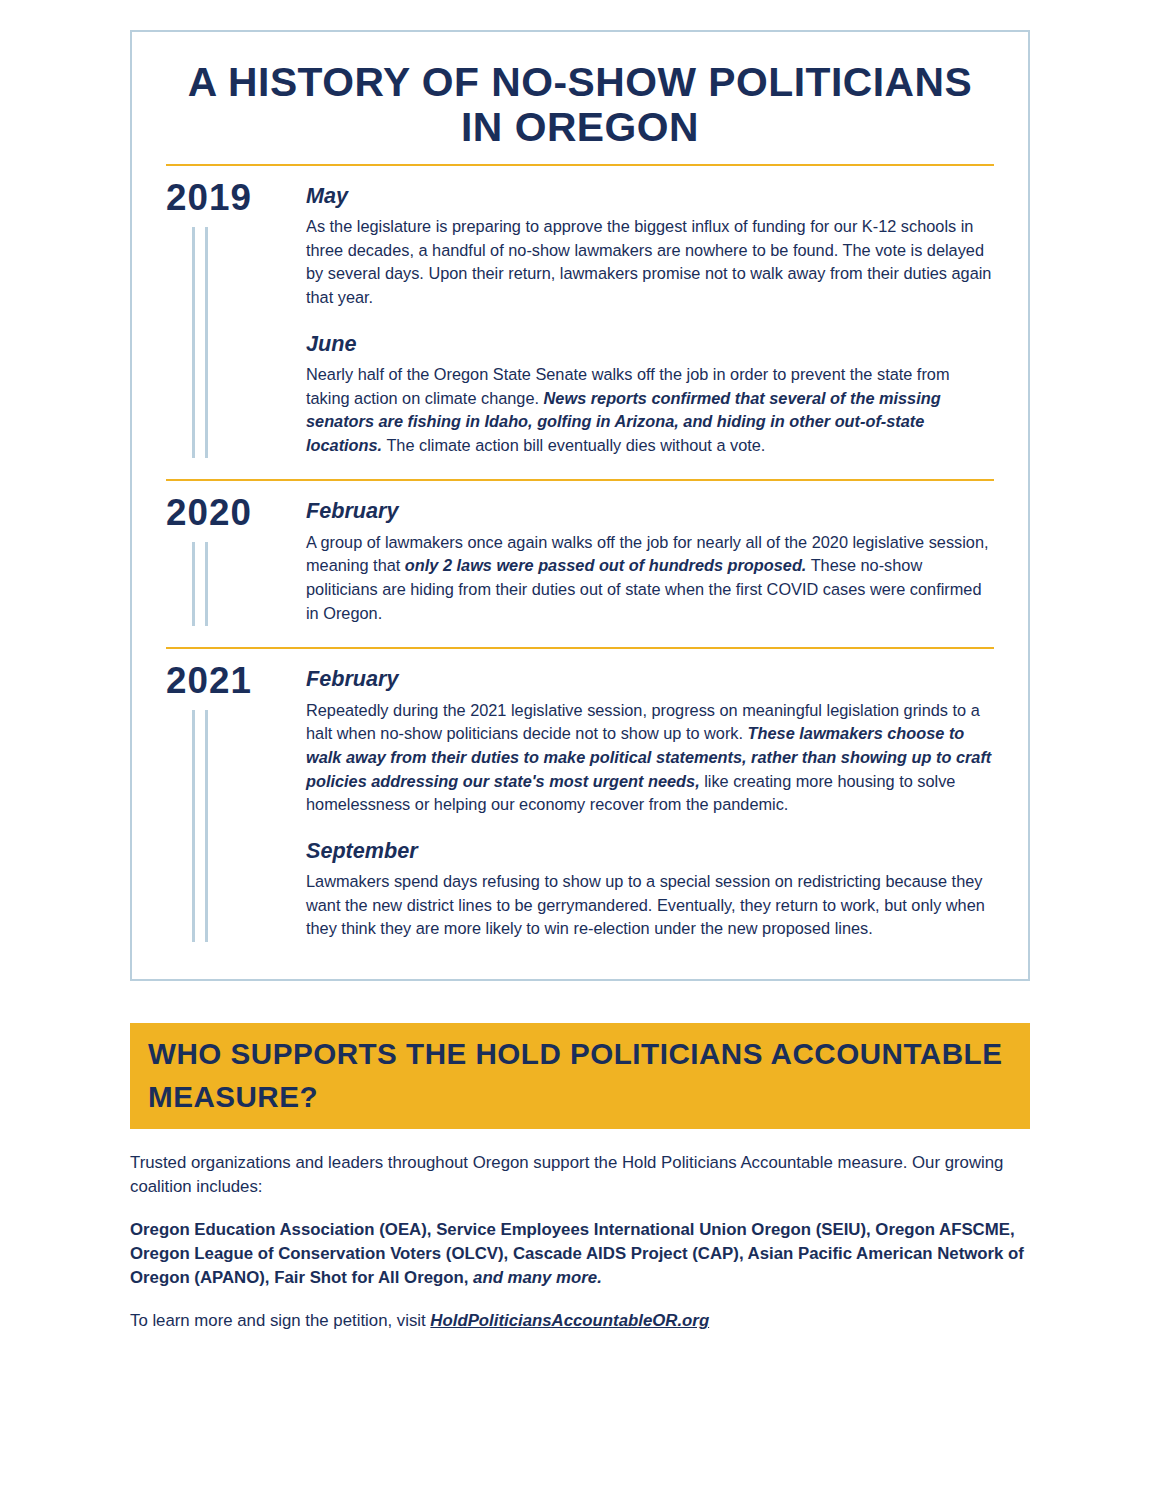A History of No-Show Politicians in Oregon
2019
May
As the legislature is preparing to approve the biggest influx of funding for our K-12 schools in three decades, a handful of no-show lawmakers are nowhere to be found. The vote is delayed by several days. Upon their return, lawmakers promise not to walk away from their duties again that year.
June
Nearly half of the Oregon State Senate walks off the job in order to prevent the state from taking action on climate change. News reports confirmed that several of the missing senators are fishing in Idaho, golfing in Arizona, and hiding in other out-of-state locations. The climate action bill eventually dies without a vote.
2020
February
A group of lawmakers once again walks off the job for nearly all of the 2020 legislative session, meaning that only 2 laws were passed out of hundreds proposed. These no-show politicians are hiding from their duties out of state when the first COVID cases were confirmed in Oregon.
2021
February
Repeatedly during the 2021 legislative session, progress on meaningful legislation grinds to a halt when no-show politicians decide not to show up to work. These lawmakers choose to walk away from their duties to make political statements, rather than showing up to craft policies addressing our state's most urgent needs, like creating more housing to solve homelessness or helping our economy recover from the pandemic.
September
Lawmakers spend days refusing to show up to a special session on redistricting because they want the new district lines to be gerrymandered. Eventually, they return to work, but only when they think they are more likely to win re-election under the new proposed lines.
Who Supports the Hold Politicians Accountable Measure?
Trusted organizations and leaders throughout Oregon support the Hold Politicians Accountable measure. Our growing coalition includes:
Oregon Education Association (OEA), Service Employees International Union Oregon (SEIU), Oregon AFSCME, Oregon League of Conservation Voters (OLCV), Cascade AIDS Project (CAP), Asian Pacific American Network of Oregon (APANO), Fair Shot for All Oregon, and many more.
To learn more and sign the petition, visit HoldPoliticiansAccountableOR.org